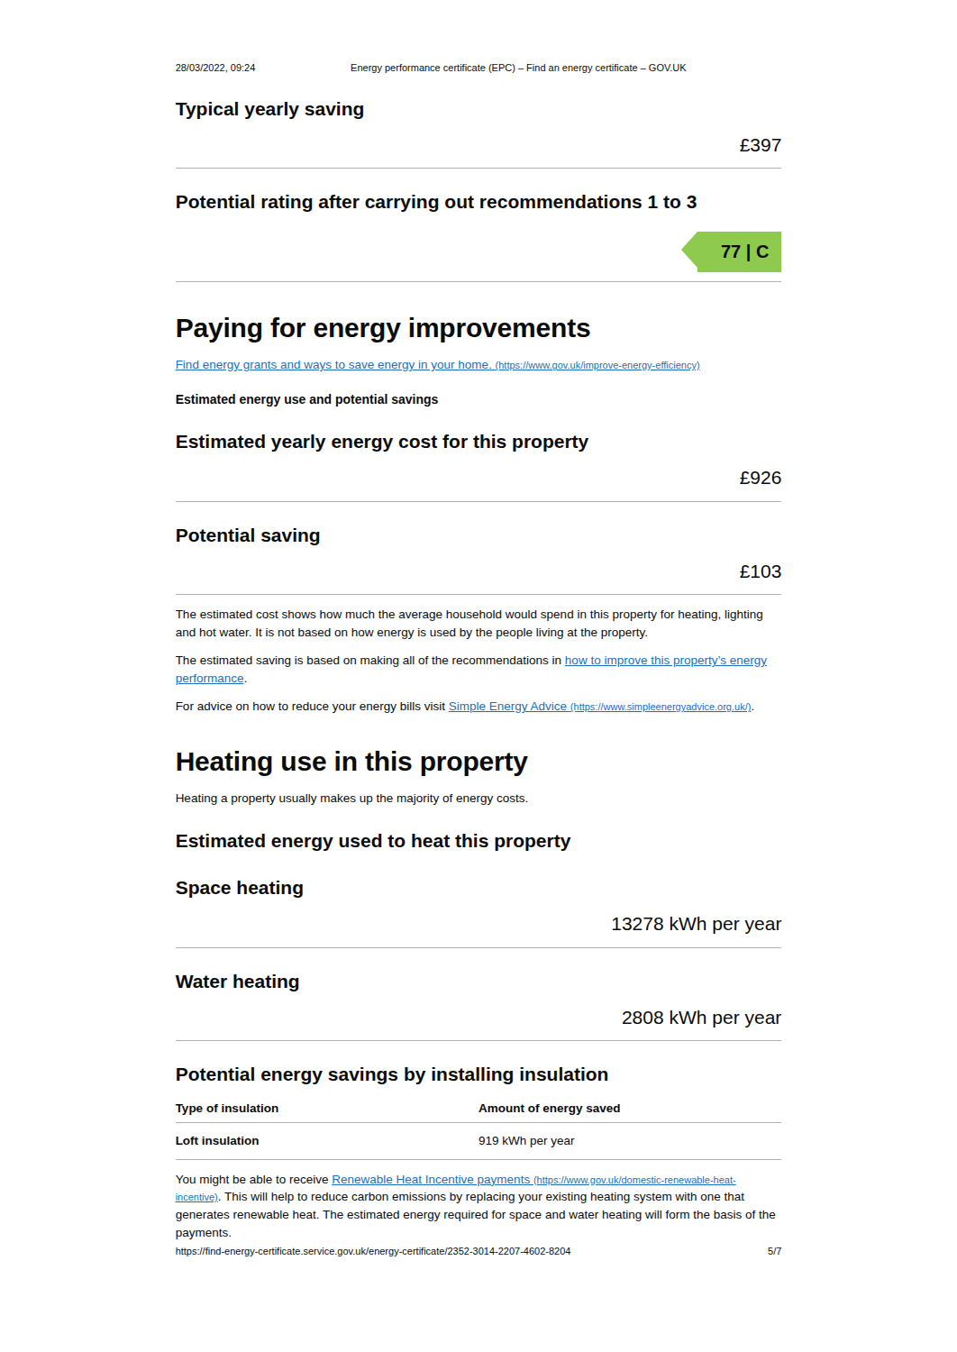28/03/2022, 09:24
Energy performance certificate (EPC) – Find an energy certificate – GOV.UK
Typical yearly saving
£397
Potential rating after carrying out recommendations 1 to 3
77 | C
Paying for energy improvements
Find energy grants and ways to save energy in your home. (https://www.gov.uk/improve-energy-efficiency)
Estimated energy use and potential savings
Estimated yearly energy cost for this property
£926
Potential saving
£103
The estimated cost shows how much the average household would spend in this property for heating, lighting and hot water. It is not based on how energy is used by the people living at the property.
The estimated saving is based on making all of the recommendations in how to improve this property’s energy performance.
For advice on how to reduce your energy bills visit Simple Energy Advice (https://www.simpleenergyadvice.org.uk/).
Heating use in this property
Heating a property usually makes up the majority of energy costs.
Estimated energy used to heat this property
Space heating
13278 kWh per year
Water heating
2808 kWh per year
Potential energy savings by installing insulation
| Type of insulation | Amount of energy saved |
| --- | --- |
| Loft insulation | 919 kWh per year |
You might be able to receive Renewable Heat Incentive payments (https://www.gov.uk/domestic-renewable-heat-incentive). This will help to reduce carbon emissions by replacing your existing heating system with one that generates renewable heat. The estimated energy required for space and water heating will form the basis of the payments.
https://find-energy-certificate.service.gov.uk/energy-certificate/2352-3014-2207-4602-8204
5/7